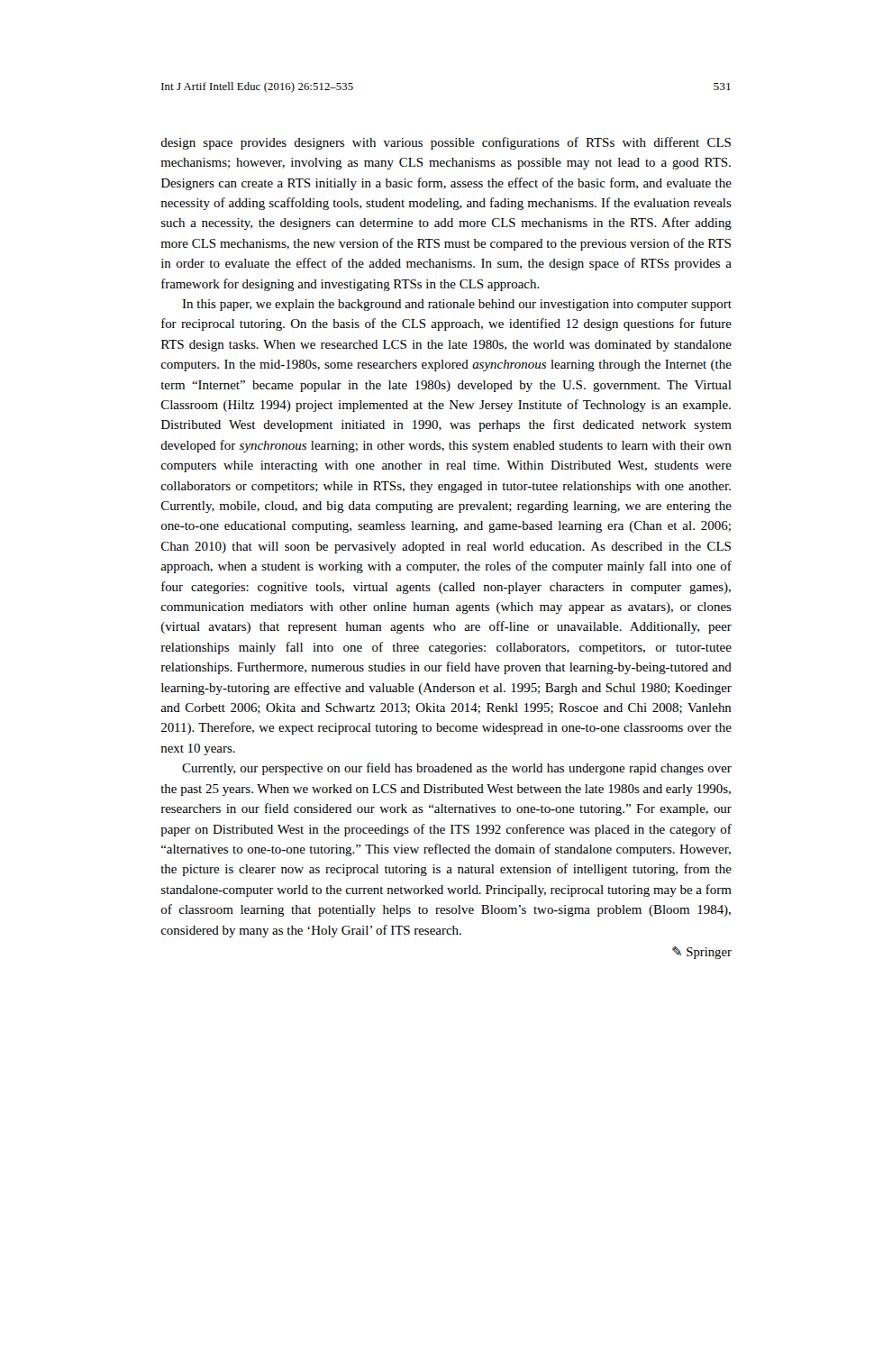Int J Artif Intell Educ (2016) 26:512–535 531
design space provides designers with various possible configurations of RTSs with different CLS mechanisms; however, involving as many CLS mechanisms as possible may not lead to a good RTS. Designers can create a RTS initially in a basic form, assess the effect of the basic form, and evaluate the necessity of adding scaffolding tools, student modeling, and fading mechanisms. If the evaluation reveals such a necessity, the designers can determine to add more CLS mechanisms in the RTS. After adding more CLS mechanisms, the new version of the RTS must be compared to the previous version of the RTS in order to evaluate the effect of the added mechanisms. In sum, the design space of RTSs provides a framework for designing and investigating RTSs in the CLS approach.
In this paper, we explain the background and rationale behind our investigation into computer support for reciprocal tutoring. On the basis of the CLS approach, we identified 12 design questions for future RTS design tasks. When we researched LCS in the late 1980s, the world was dominated by standalone computers. In the mid-1980s, some researchers explored asynchronous learning through the Internet (the term “Internet” became popular in the late 1980s) developed by the U.S. government. The Virtual Classroom (Hiltz 1994) project implemented at the New Jersey Institute of Technology is an example. Distributed West development initiated in 1990, was perhaps the first dedicated network system developed for synchronous learning; in other words, this system enabled students to learn with their own computers while interacting with one another in real time. Within Distributed West, students were collaborators or competitors; while in RTSs, they engaged in tutor-tutee relationships with one another. Currently, mobile, cloud, and big data computing are prevalent; regarding learning, we are entering the one-to-one educational computing, seamless learning, and game-based learning era (Chan et al. 2006; Chan 2010) that will soon be pervasively adopted in real world education. As described in the CLS approach, when a student is working with a computer, the roles of the computer mainly fall into one of four categories: cognitive tools, virtual agents (called non-player characters in computer games), communication mediators with other online human agents (which may appear as avatars), or clones (virtual avatars) that represent human agents who are off-line or unavailable. Additionally, peer relationships mainly fall into one of three categories: collaborators, competitors, or tutor-tutee relationships. Furthermore, numerous studies in our field have proven that learning-by-being-tutored and learning-by-tutoring are effective and valuable (Anderson et al. 1995; Bargh and Schul 1980; Koedinger and Corbett 2006; Okita and Schwartz 2013; Okita 2014; Renkl 1995; Roscoe and Chi 2008; Vanlehn 2011). Therefore, we expect reciprocal tutoring to become widespread in one-to-one classrooms over the next 10 years.
Currently, our perspective on our field has broadened as the world has undergone rapid changes over the past 25 years. When we worked on LCS and Distributed West between the late 1980s and early 1990s, researchers in our field considered our work as “alternatives to one-to-one tutoring.” For example, our paper on Distributed West in the proceedings of the ITS 1992 conference was placed in the category of “alternatives to one-to-one tutoring.” This view reflected the domain of standalone computers. However, the picture is clearer now as reciprocal tutoring is a natural extension of intelligent tutoring, from the standalone-computer world to the current networked world. Principally, reciprocal tutoring may be a form of classroom learning that potentially helps to resolve Bloom’s two-sigma problem (Bloom 1984), considered by many as the ‘Holy Grail’ of ITS research.
✎ Springer